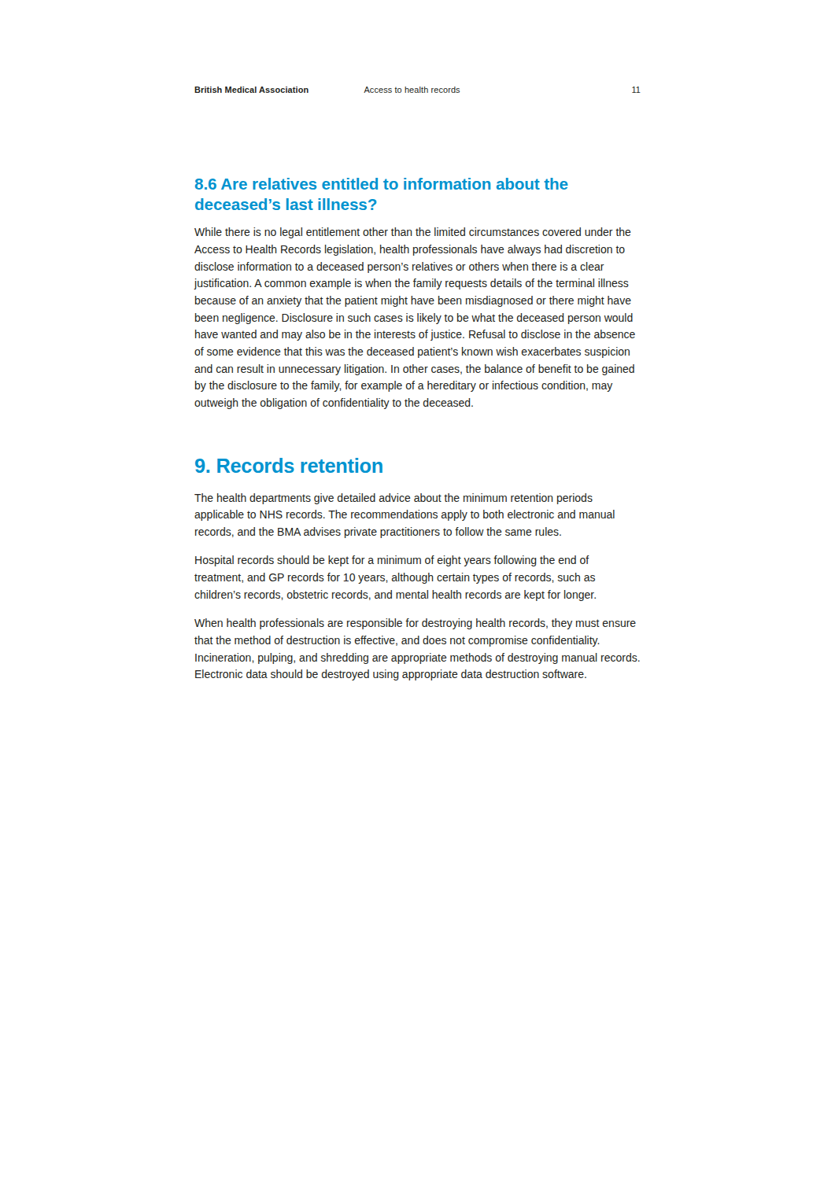British Medical Association Access to health records 11
8.6 Are relatives entitled to information about the deceased’s last illness?
While there is no legal entitlement other than the limited circumstances covered under the Access to Health Records legislation, health professionals have always had discretion to disclose information to a deceased person’s relatives or others when there is a clear justification. A common example is when the family requests details of the terminal illness because of an anxiety that the patient might have been misdiagnosed or there might have been negligence. Disclosure in such cases is likely to be what the deceased person would have wanted and may also be in the interests of justice. Refusal to disclose in the absence of some evidence that this was the deceased patient’s known wish exacerbates suspicion and can result in unnecessary litigation. In other cases, the balance of benefit to be gained by the disclosure to the family, for example of a hereditary or infectious condition, may outweigh the obligation of confidentiality to the deceased.
9. Records retention
The health departments give detailed advice about the minimum retention periods applicable to NHS records. The recommendations apply to both electronic and manual records, and the BMA advises private practitioners to follow the same rules.
Hospital records should be kept for a minimum of eight years following the end of treatment, and GP records for 10 years, although certain types of records, such as children’s records, obstetric records, and mental health records are kept for longer.
When health professionals are responsible for destroying health records, they must ensure that the method of destruction is effective, and does not compromise confidentiality. Incineration, pulping, and shredding are appropriate methods of destroying manual records. Electronic data should be destroyed using appropriate data destruction software.